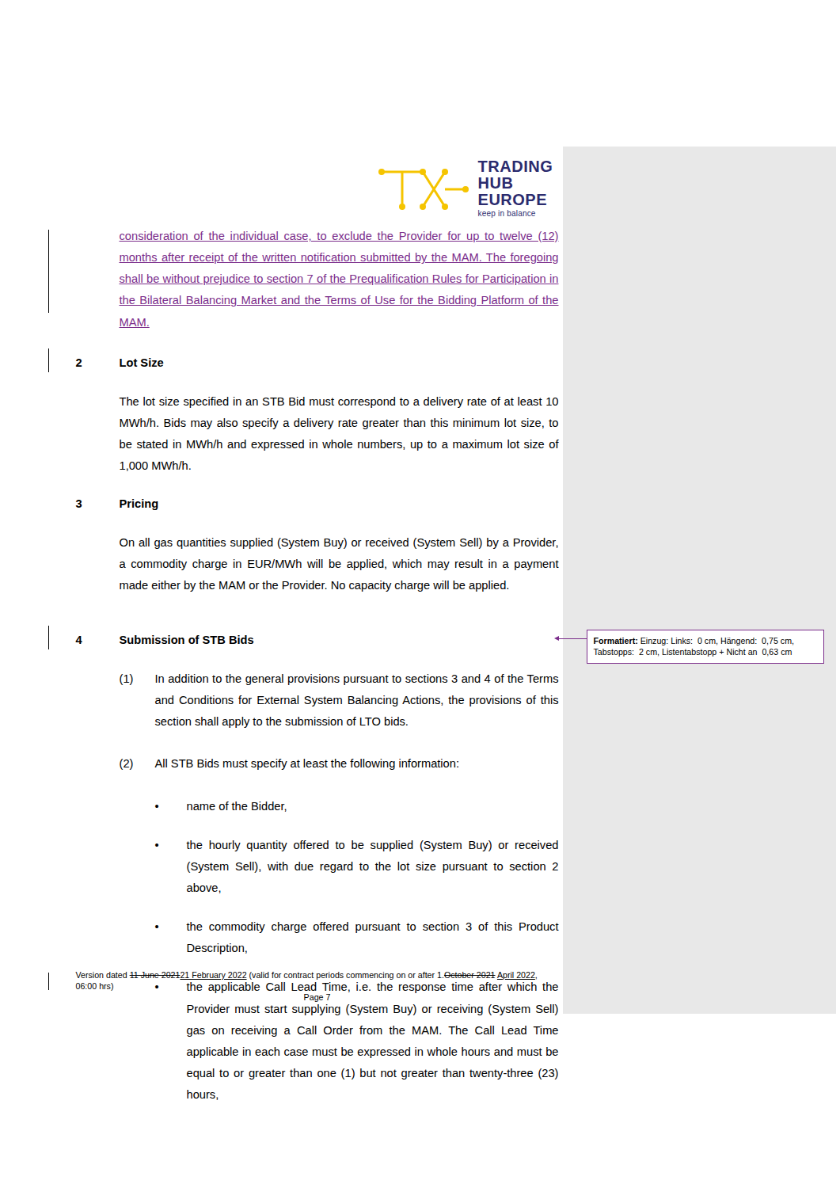TRADING
HUB
EUROPE
keep in balance
consideration of the individual case, to exclude the Provider for up to twelve (12) months after receipt of the written notification submitted by the MAM. The foregoing shall be without prejudice to section 7 of the Prequalification Rules for Participation in the Bilateral Balancing Market and the Terms of Use for the Bidding Platform of the MAM.
2
Lot Size
The lot size specified in an STB Bid must correspond to a delivery rate of at least 10 MWh/h. Bids may also specify a delivery rate greater than this minimum lot size, to be stated in MWh/h and expressed in whole numbers, up to a maximum lot size of 1,000 MWh/h.
3
Pricing
On all gas quantities supplied (System Buy) or received (System Sell) by a Provider, a commodity charge in EUR/MWh will be applied, which may result in a payment made either by the MAM or the Provider. No capacity charge will be applied.
4
Submission of STB Bids
(1) In addition to the general provisions pursuant to sections 3 and 4 of the Terms and Conditions for External System Balancing Actions, the provisions of this section shall apply to the submission of LTO bids.
(2) All STB Bids must specify at least the following information:
•name of the Bidder,
•the hourly quantity offered to be supplied (System Buy) or received (System Sell), with due regard to the lot size pursuant to section 2 above,
•the commodity charge offered pursuant to section 3 of this Product Description,
•the applicable Call Lead Time, i.e. the response time after which the Provider must start supplying (System Buy) or receiving (System Sell) gas on receiving a Call Order from the MAM. The Call Lead Time applicable in each case must be expressed in whole hours and must be equal to or greater than one (1) but not greater than twenty-three (23) hours,
Formatiert: Einzug: Links: 0 cm, Hängend: 0,75 cm, Tabstopps: 2 cm, Listentabstopp + Nicht an 0,63 cm
Version dated 11 June 202121 February 2022 (valid for contract periods commencing on or after 1.October 2021 April 2022, 06:00 hrs)
Page 7